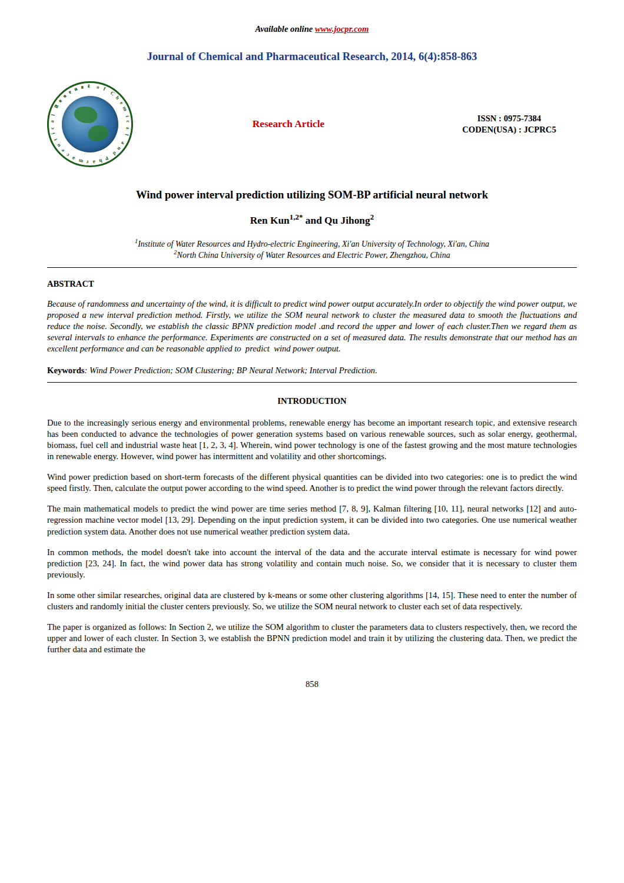Available online www.jocpr.com
Journal of Chemical and Pharmaceutical Research, 2014, 6(4):858-863
J o u r n a l o f C h e m i c a l a n d P h a r m a c e u t i c a l R e s e a r c
Research Article
ISSN : 0975-7384
CODEN(USA) : JCPRC5
Wind power interval prediction utilizing SOM-BP artificial neural network
Ren Kun1,2* and Qu Jihong2
1Institute of Water Resources and Hydro-electric Engineering, Xi'an University of Technology, Xi'an, China
2North China University of Water Resources and Electric Power, Zhengzhou, China
ABSTRACT
Because of randomness and uncertainty of the wind, it is difficult to predict wind power output accurately.In order to objectify the wind power output, we proposed a new interval prediction method. Firstly, we utilize the SOM neural network to cluster the measured data to smooth the fluctuations and reduce the noise. Secondly, we establish the classic BPNN prediction model .and record the upper and lower of each cluster.Then we regard them as several intervals to enhance the performance. Experiments are constructed on a set of measured data. The results demonstrate that our method has an excellent performance and can be reasonable applied to predict wind power output.
Keywords: Wind Power Prediction; SOM Clustering; BP Neural Network; Interval Prediction.
INTRODUCTION
Due to the increasingly serious energy and environmental problems, renewable energy has become an important research topic, and extensive research has been conducted to advance the technologies of power generation systems based on various renewable sources, such as solar energy, geothermal, biomass, fuel cell and industrial waste heat [1, 2, 3, 4]. Wherein, wind power technology is one of the fastest growing and the most mature technologies in renewable energy. However, wind power has intermittent and volatility and other shortcomings.
Wind power prediction based on short-term forecasts of the different physical quantities can be divided into two categories: one is to predict the wind speed firstly. Then, calculate the output power according to the wind speed. Another is to predict the wind power through the relevant factors directly.
The main mathematical models to predict the wind power are time series method [7, 8, 9], Kalman filtering [10, 11], neural networks [12] and auto-regression machine vector model [13, 29]. Depending on the input prediction system, it can be divided into two categories. One use numerical weather prediction system data. Another does not use numerical weather prediction system data.
In common methods, the model doesn't take into account the interval of the data and the accurate interval estimate is necessary for wind power prediction [23, 24]. In fact, the wind power data has strong volatility and contain much noise. So, we consider that it is necessary to cluster them previously.
In some other similar researches, original data are clustered by k-means or some other clustering algorithms [14, 15]. These need to enter the number of clusters and randomly initial the cluster centers previously. So, we utilize the SOM neural network to cluster each set of data respectively.
The paper is organized as follows: In Section 2, we utilize the SOM algorithm to cluster the parameters data to clusters respectively, then, we record the upper and lower of each cluster. In Section 3, we establish the BPNN prediction model and train it by utilizing the clustering data. Then, we predict the further data and estimate the
858